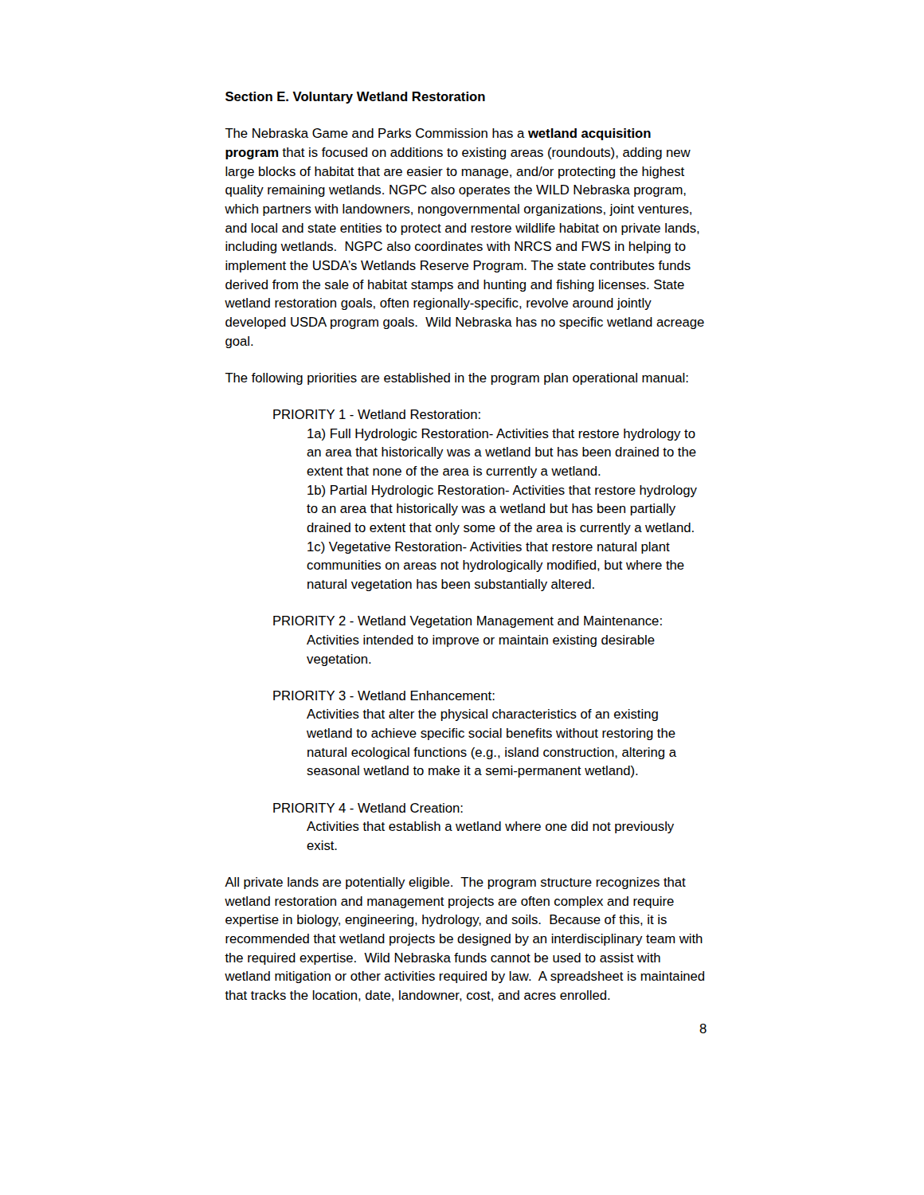Section E. Voluntary Wetland Restoration
The Nebraska Game and Parks Commission has a wetland acquisition program that is focused on additions to existing areas (roundouts), adding new large blocks of habitat that are easier to manage, and/or protecting the highest quality remaining wetlands. NGPC also operates the WILD Nebraska program, which partners with landowners, nongovernmental organizations, joint ventures, and local and state entities to protect and restore wildlife habitat on private lands, including wetlands. NGPC also coordinates with NRCS and FWS in helping to implement the USDA’s Wetlands Reserve Program. The state contributes funds derived from the sale of habitat stamps and hunting and fishing licenses. State wetland restoration goals, often regionally-specific, revolve around jointly developed USDA program goals. Wild Nebraska has no specific wetland acreage goal.
The following priorities are established in the program plan operational manual:
PRIORITY 1 - Wetland Restoration:
1a) Full Hydrologic Restoration- Activities that restore hydrology to an area that historically was a wetland but has been drained to the extent that none of the area is currently a wetland.
1b) Partial Hydrologic Restoration- Activities that restore hydrology to an area that historically was a wetland but has been partially drained to extent that only some of the area is currently a wetland.
1c) Vegetative Restoration- Activities that restore natural plant communities on areas not hydrologically modified, but where the natural vegetation has been substantially altered.
PRIORITY 2 - Wetland Vegetation Management and Maintenance:
Activities intended to improve or maintain existing desirable vegetation.
PRIORITY 3 - Wetland Enhancement:
Activities that alter the physical characteristics of an existing wetland to achieve specific social benefits without restoring the natural ecological functions (e.g., island construction, altering a seasonal wetland to make it a semi-permanent wetland).
PRIORITY 4 - Wetland Creation:
Activities that establish a wetland where one did not previously exist.
All private lands are potentially eligible. The program structure recognizes that wetland restoration and management projects are often complex and require expertise in biology, engineering, hydrology, and soils. Because of this, it is recommended that wetland projects be designed by an interdisciplinary team with the required expertise. Wild Nebraska funds cannot be used to assist with wetland mitigation or other activities required by law. A spreadsheet is maintained that tracks the location, date, landowner, cost, and acres enrolled.
8